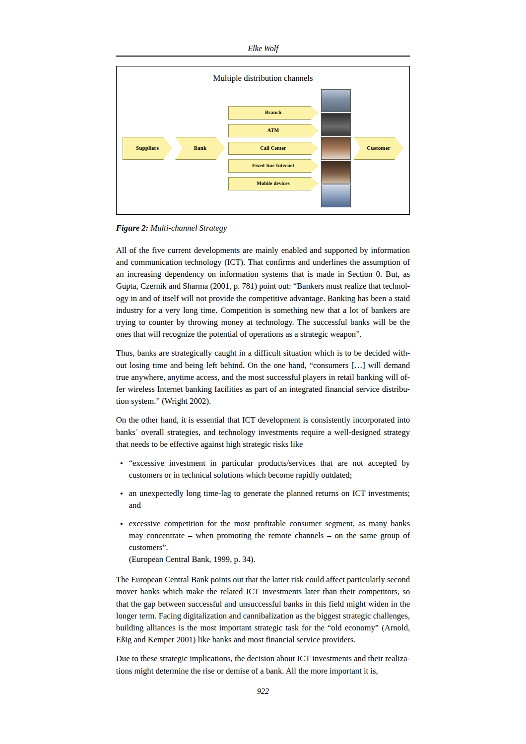Elke Wolf
Multiple distribution channels
Suppliers
Bank
Branch
ATM
Call Center
Fixed-line Internet
Mobile devices
Customer
Figure 2: Multi-channel Strategy
All of the five current developments are mainly enabled and supported by information and communication technology (ICT). That confirms and underlines the assumption of an increasing dependency on information systems that is made in Section 0. But, as Gupta, Czernik and Sharma (2001, p. 781) point out: “Bankers must realize that technology in and of itself will not provide the competitive advantage. Banking has been a staid industry for a very long time. Competition is something new that a lot of bankers are trying to counter by throwing money at technology. The successful banks will be the ones that will recognize the potential of operations as a strategic weapon”.
Thus, banks are strategically caught in a difficult situation which is to be decided without losing time and being left behind. On the one hand, “consumers […] will demand true anywhere, anytime access, and the most successful players in retail banking will offer wireless Internet banking facilities as part of an integrated financial service distribution system.” (Wright 2002).
On the other hand, it is essential that ICT development is consistently incorporated into banks´ overall strategies, and technology investments require a well-designed strategy that needs to be effective against high strategic risks like
“excessive investment in particular products/services that are not accepted by customers or in technical solutions which become rapidly outdated;
an unexpectedly long time-lag to generate the planned returns on ICT investments; and
excessive competition for the most profitable consumer segment, as many banks may concentrate – when promoting the remote channels – on the same group of customers”. (European Central Bank, 1999, p. 34).
The European Central Bank points out that the latter risk could affect particularly second mover banks which make the related ICT investments later than their competitors, so that the gap between successful and unsuccessful banks in this field might widen in the longer term. Facing digitalization and cannibalization as the biggest strategic challenges, building alliances is the most important strategic task for the “old economy” (Arnold, Eßig and Kemper 2001) like banks and most financial service providers.
Due to these strategic implications, the decision about ICT investments and their realizations might determine the rise or demise of a bank. All the more important it is,
922